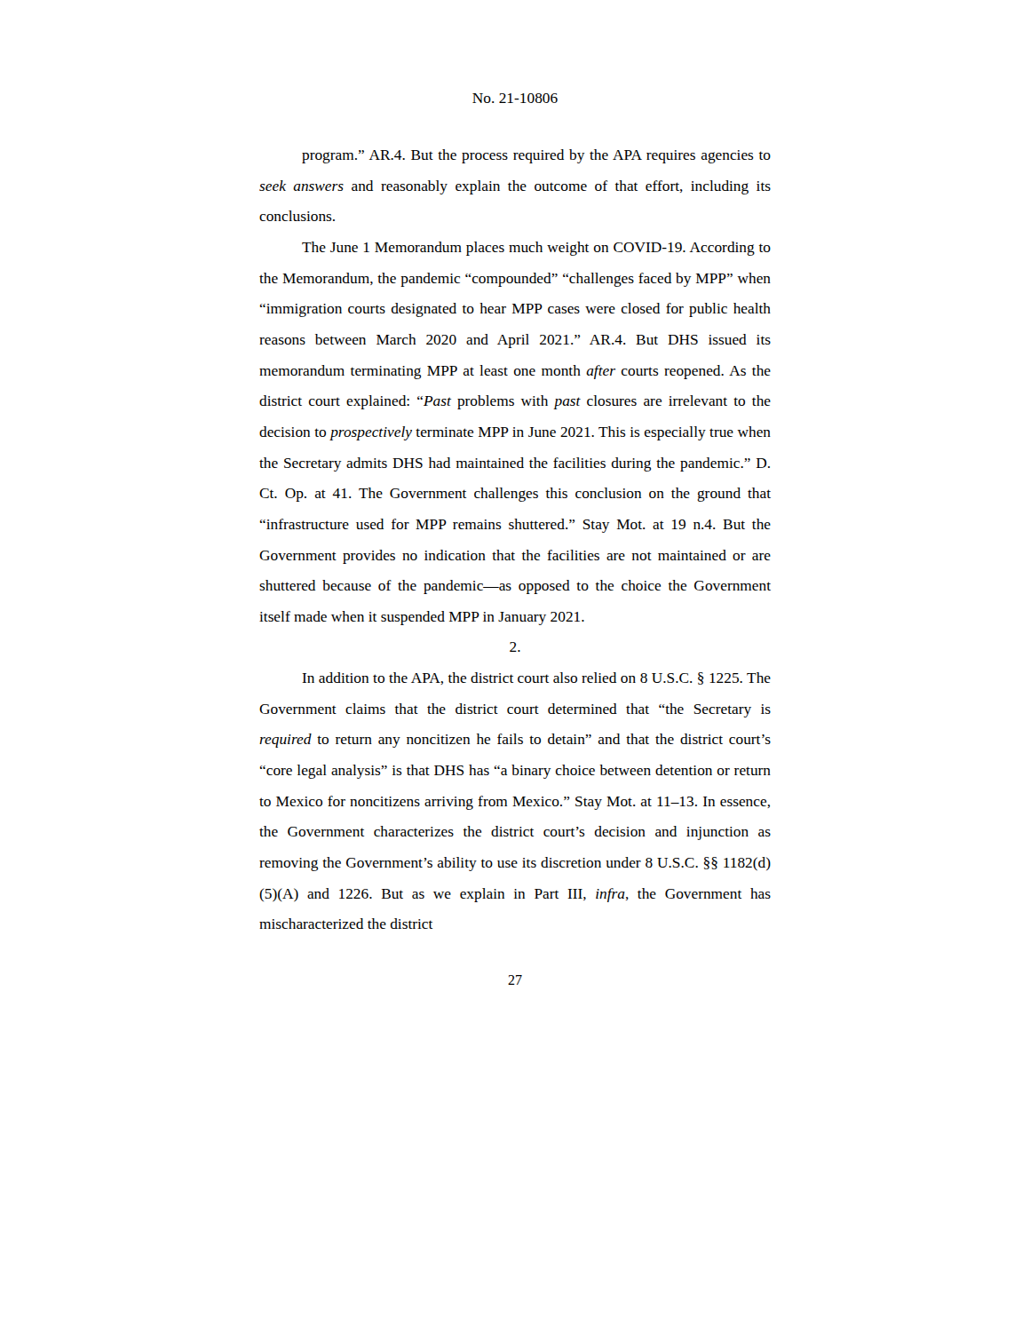No. 21-10806
program.” AR.4. But the process required by the APA requires agencies to seek answers and reasonably explain the outcome of that effort, including its conclusions.
The June 1 Memorandum places much weight on COVID-19. According to the Memorandum, the pandemic “compounded” “challenges faced by MPP” when “immigration courts designated to hear MPP cases were closed for public health reasons between March 2020 and April 2021.” AR.4. But DHS issued its memorandum terminating MPP at least one month after courts reopened. As the district court explained: “Past problems with past closures are irrelevant to the decision to prospectively terminate MPP in June 2021. This is especially true when the Secretary admits DHS had maintained the facilities during the pandemic.” D. Ct. Op. at 41. The Government challenges this conclusion on the ground that “infrastructure used for MPP remains shuttered.” Stay Mot. at 19 n.4. But the Government provides no indication that the facilities are not maintained or are shuttered because of the pandemic—as opposed to the choice the Government itself made when it suspended MPP in January 2021.
2.
In addition to the APA, the district court also relied on 8 U.S.C. § 1225. The Government claims that the district court determined that “the Secretary is required to return any noncitizen he fails to detain” and that the district court’s “core legal analysis” is that DHS has “a binary choice between detention or return to Mexico for noncitizens arriving from Mexico.” Stay Mot. at 11–13. In essence, the Government characterizes the district court’s decision and injunction as removing the Government’s ability to use its discretion under 8 U.S.C. §§ 1182(d)(5)(A) and 1226. But as we explain in Part III, infra, the Government has mischaracterized the district
27